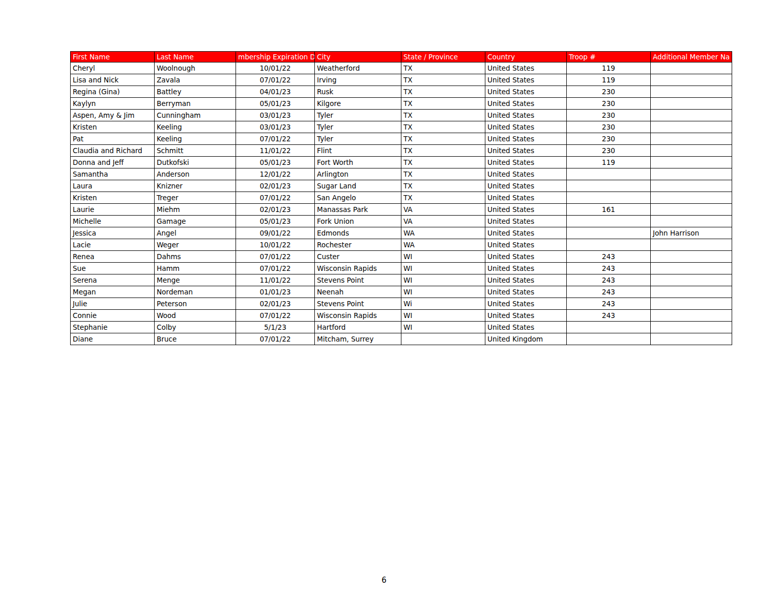| First Name | Last Name | mbership Expiration D | City | State / Province | Country | Troop # | Additional Member Na |
| --- | --- | --- | --- | --- | --- | --- | --- |
| Cheryl | Woolnough | 10/01/22 | Weatherford | TX | United States | 119 | |
| Lisa and Nick | Zavala | 07/01/22 | Irving | TX | United States | 119 | |
| Regina (Gina) | Battley | 04/01/23 | Rusk | TX | United States | 230 | |
| Kaylyn | Berryman | 05/01/23 | Kilgore | TX | United States | 230 | |
| Aspen, Amy & Jim | Cunningham | 03/01/23 | Tyler | TX | United States | 230 | |
| Kristen | Keeling | 03/01/23 | Tyler | TX | United States | 230 | |
| Pat | Keeling | 07/01/22 | Tyler | TX | United States | 230 | |
| Claudia and Richard | Schmitt | 11/01/22 | Flint | TX | United States | 230 | |
| Donna and Jeff | Dutkofski | 05/01/23 | Fort Worth | TX | United States | 119 | |
| Samantha | Anderson | 12/01/22 | Arlington | TX | United States | | |
| Laura | Knizner | 02/01/23 | Sugar Land | TX | United States | | |
| Kristen | Treger | 07/01/22 | San Angelo | TX | United States | | |
| Laurie | Miehm | 02/01/23 | Manassas Park | VA | United States | 161 | |
| Michelle | Gamage | 05/01/23 | Fork Union | VA | United States | | |
| Jessica | Angel | 09/01/22 | Edmonds | WA | United States | | John Harrison |
| Lacie | Weger | 10/01/22 | Rochester | WA | United States | | |
| Renea | Dahms | 07/01/22 | Custer | WI | United States | 243 | |
| Sue | Hamm | 07/01/22 | Wisconsin Rapids | WI | United States | 243 | |
| Serena | Menge | 11/01/22 | Stevens Point | WI | United States | 243 | |
| Megan | Nordeman | 01/01/23 | Neenah | WI | United States | 243 | |
| Julie | Peterson | 02/01/23 | Stevens Point | Wi | United States | 243 | |
| Connie | Wood | 07/01/22 | Wisconsin Rapids | WI | United States | 243 | |
| Stephanie | Colby | 5/1/23 | Hartford | WI | United States | | |
| Diane | Bruce | 07/01/22 | Mitcham, Surrey | | United Kingdom | | |
6